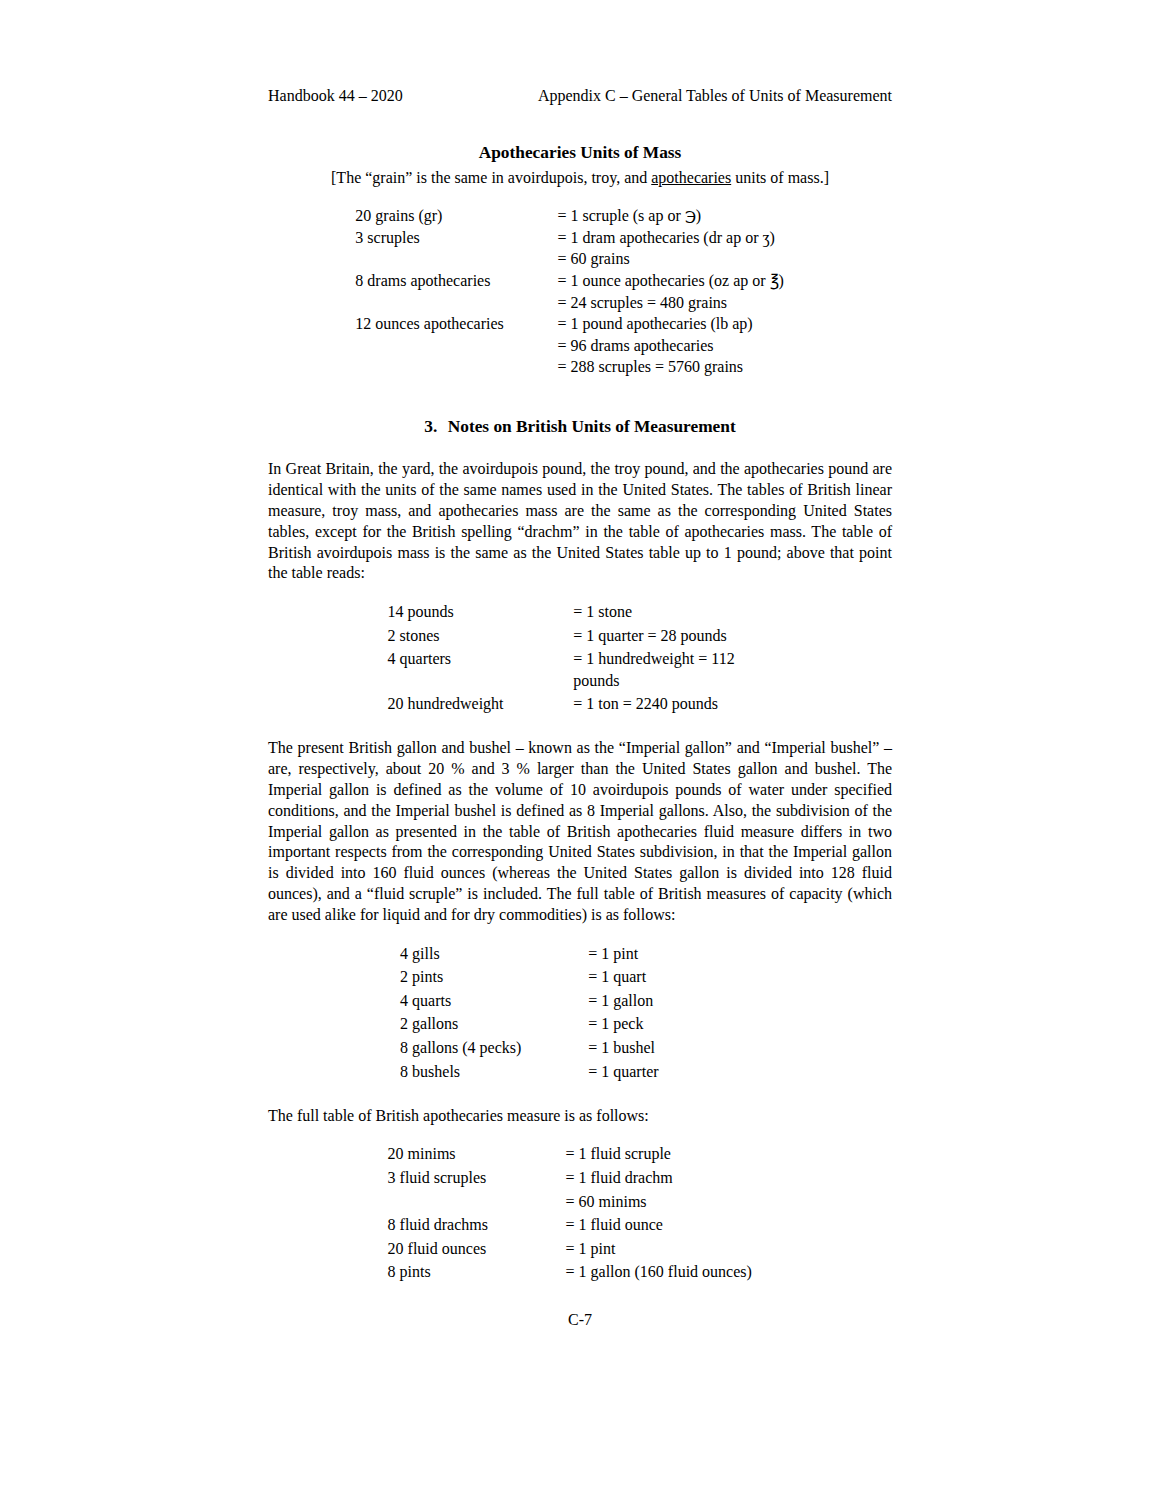Handbook 44 – 2020
Appendix C – General Tables of Units of Measurement
Apothecaries Units of Mass
[The “grain” is the same in avoirdupois, troy, and apothecaries units of mass.]
| 20 grains (gr) | = 1 scruple (s ap or ℈) |
| 3 scruples | = 1 dram apothecaries (dr ap or ʒ) |
| | = 60 grains |
| 8 drams apothecaries | = 1 ounce apothecaries (oz ap or ℥) |
| | = 24 scruples = 480 grains |
| 12 ounces apothecaries | = 1 pound apothecaries (lb ap) |
| | = 96 drams apothecaries |
| | = 288 scruples = 5760 grains |
3. Notes on British Units of Measurement
In Great Britain, the yard, the avoirdupois pound, the troy pound, and the apothecaries pound are identical with the units of the same names used in the United States. The tables of British linear measure, troy mass, and apothecaries mass are the same as the corresponding United States tables, except for the British spelling “drachm” in the table of apothecaries mass. The table of British avoirdupois mass is the same as the United States table up to 1 pound; above that point the table reads:
| 14 pounds | = 1 stone |
| 2 stones | = 1 quarter = 28 pounds |
| 4 quarters | = 1 hundredweight = 112 pounds |
| 20 hundredweight | = 1 ton = 2240 pounds |
The present British gallon and bushel – known as the “Imperial gallon” and “Imperial bushel” – are, respectively, about 20 % and 3 % larger than the United States gallon and bushel. The Imperial gallon is defined as the volume of 10 avoirdupois pounds of water under specified conditions, and the Imperial bushel is defined as 8 Imperial gallons. Also, the subdivision of the Imperial gallon as presented in the table of British apothecaries fluid measure differs in two important respects from the corresponding United States subdivision, in that the Imperial gallon is divided into 160 fluid ounces (whereas the United States gallon is divided into 128 fluid ounces), and a “fluid scruple” is included. The full table of British measures of capacity (which are used alike for liquid and for dry commodities) is as follows:
| 4 gills | = 1 pint |
| 2 pints | = 1 quart |
| 4 quarts | = 1 gallon |
| 2 gallons | = 1 peck |
| 8 gallons (4 pecks) | = 1 bushel |
| 8 bushels | = 1 quarter |
The full table of British apothecaries measure is as follows:
| 20 minims | = 1 fluid scruple |
| 3 fluid scruples | = 1 fluid drachm |
| | = 60 minims |
| 8 fluid drachms | = 1 fluid ounce |
| 20 fluid ounces | = 1 pint |
| 8 pints | = 1 gallon (160 fluid ounces) |
C-7